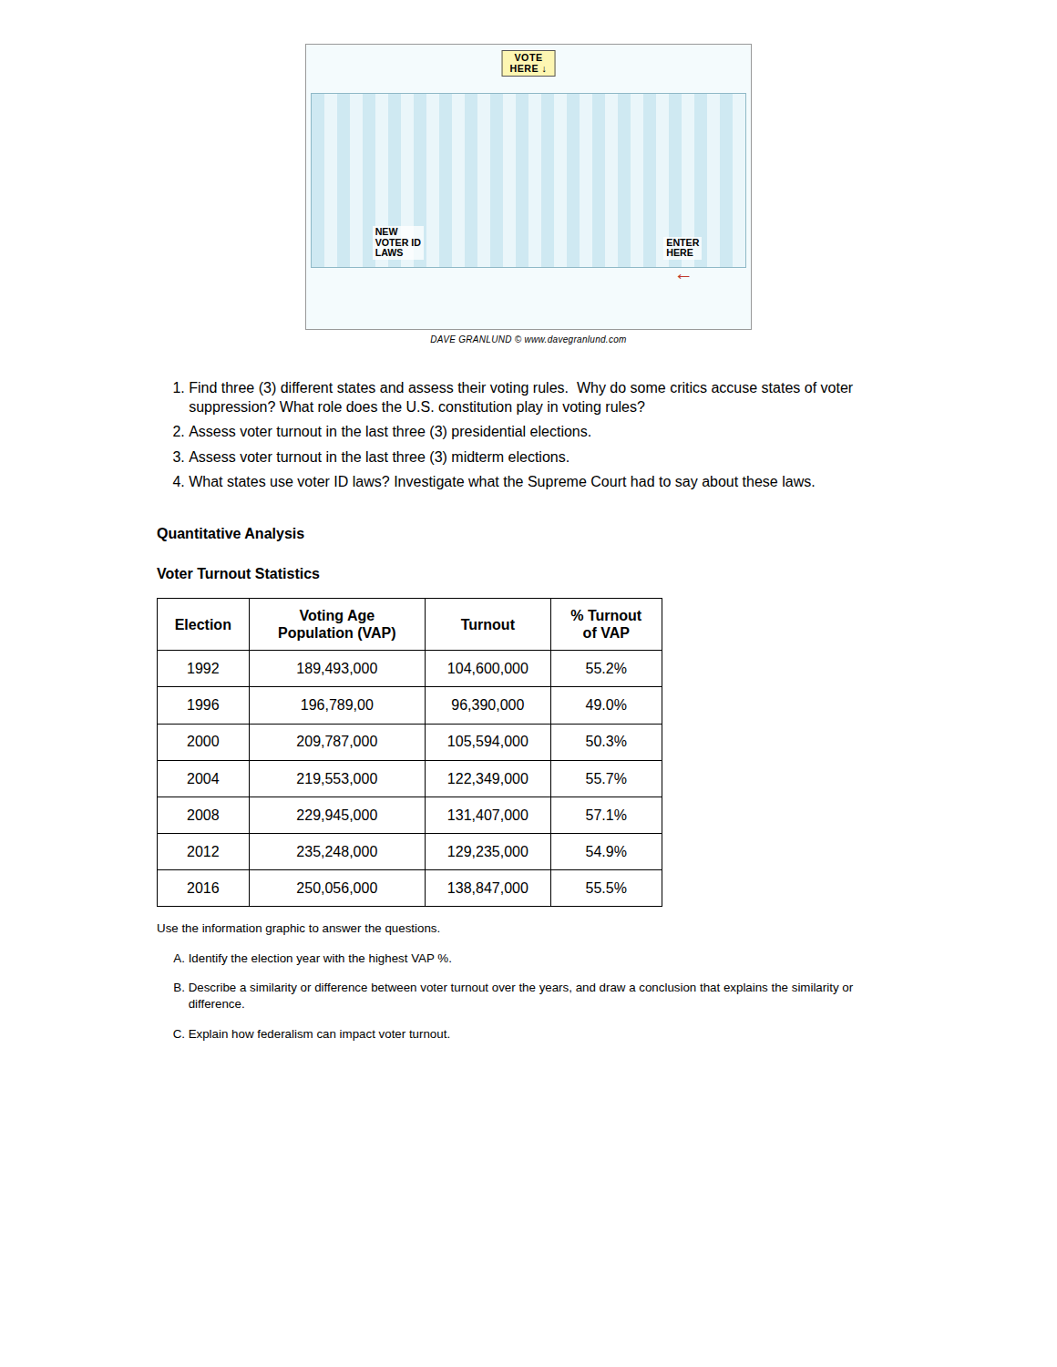VOTE
HERE ↓
NEW
VOTER ID
LAWS ENTER
HERE ←
DAVE GRANLUND © www.davegranlund.com
Find three (3) different states and assess their voting rules. Why do some critics accuse states of voter suppression? What role does the U.S. constitution play in voting rules?
Assess voter turnout in the last three (3) presidential elections.
Assess voter turnout in the last three (3) midterm elections.
What states use voter ID laws? Investigate what the Supreme Court had to say about these laws.
Quantitative Analysis
Voter Turnout Statistics
| Election | Voting Age Population (VAP) | Turnout | % Turnout of VAP |
| --- | --- | --- | --- |
| 1992 | 189,493,000 | 104,600,000 | 55.2% |
| 1996 | 196,789,00 | 96,390,000 | 49.0% |
| 2000 | 209,787,000 | 105,594,000 | 50.3% |
| 2004 | 219,553,000 | 122,349,000 | 55.7% |
| 2008 | 229,945,000 | 131,407,000 | 57.1% |
| 2012 | 235,248,000 | 129,235,000 | 54.9% |
| 2016 | 250,056,000 | 138,847,000 | 55.5% |
Use the information graphic to answer the questions.
Identify the election year with the highest VAP %.
Describe a similarity or difference between voter turnout over the years, and draw a conclusion that explains the similarity or difference.
Explain how federalism can impact voter turnout.